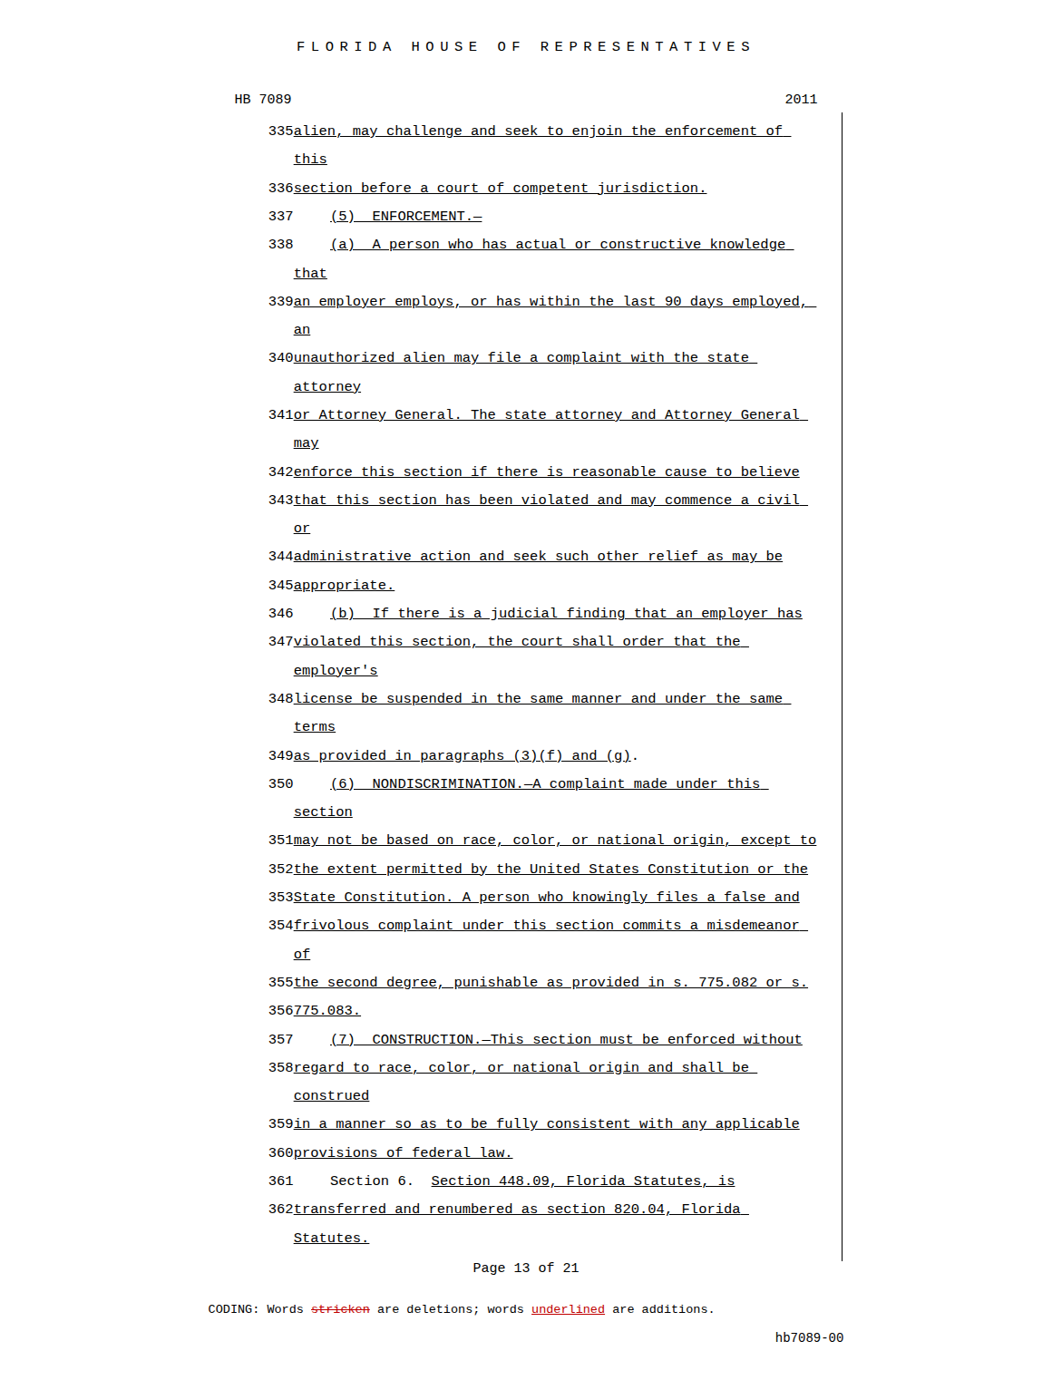FLORIDA HOUSE OF REPRESENTATIVES
HB 7089 2011
| 335 | alien, may challenge and seek to enjoin the enforcement of this |
| 336 | section before a court of competent jurisdiction. |
| 337 | (5) ENFORCEMENT.— |
| 338 | (a) A person who has actual or constructive knowledge that |
| 339 | an employer employs, or has within the last 90 days employed, an |
| 340 | unauthorized alien may file a complaint with the state attorney |
| 341 | or Attorney General. The state attorney and Attorney General may |
| 342 | enforce this section if there is reasonable cause to believe |
| 343 | that this section has been violated and may commence a civil or |
| 344 | administrative action and seek such other relief as may be |
| 345 | appropriate. |
| 346 | (b) If there is a judicial finding that an employer has |
| 347 | violated this section, the court shall order that the employer's |
| 348 | license be suspended in the same manner and under the same terms |
| 349 | as provided in paragraphs (3)(f) and (g) . |
| 350 | (6) NONDISCRIMINATION.—A complaint made under this section |
| 351 | may not be based on race, color, or national origin, except to |
| 352 | the extent permitted by the United States Constitution or the |
| 353 | State Constitution. A person who knowingly files a false and |
| 354 | frivolous complaint under this section commits a misdemeanor of |
| 355 | the second degree, punishable as provided in s. 775.082 or s. |
| 356 | 775.083. |
| 357 | (7) CONSTRUCTION.—This section must be enforced without |
| 358 | regard to race, color, or national origin and shall be construed |
| 359 | in a manner so as to be fully consistent with any applicable |
| 360 | provisions of federal law. |
| 361 | Section 6. Section 448.09, Florida Statutes, is |
| 362 | transferred and renumbered as section 820.04, Florida Statutes. |
Page 13 of 21
CODING: Words stricken are deletions; words underlined are additions.
hb7089-00